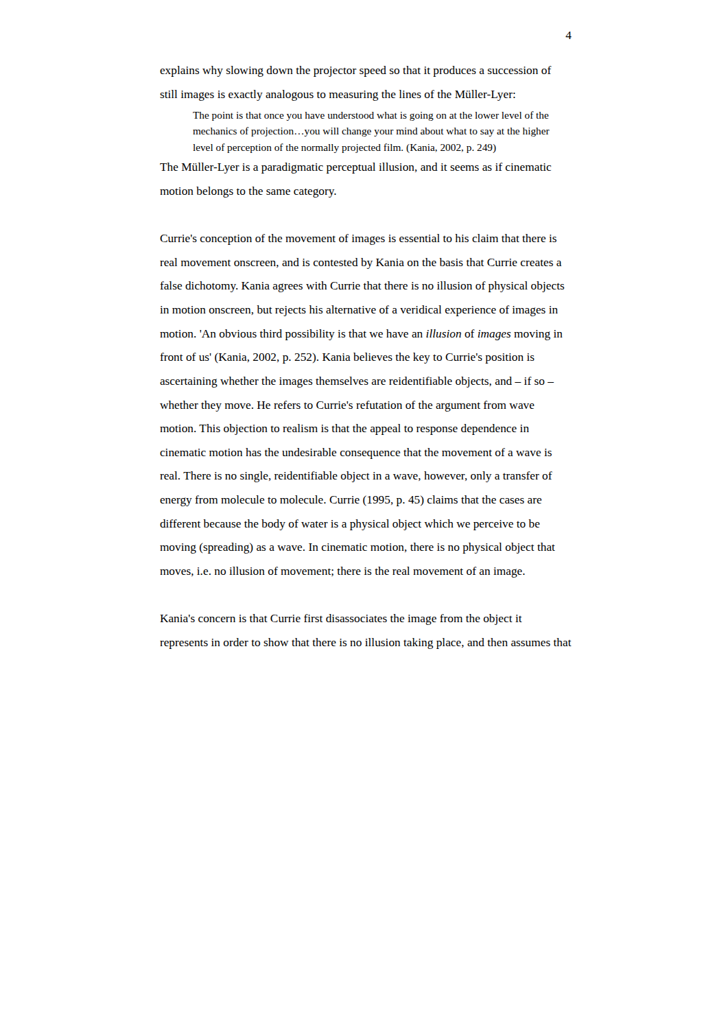4
explains why slowing down the projector speed so that it produces a succession of still images is exactly analogous to measuring the lines of the Müller-Lyer:
The point is that once you have understood what is going on at the lower level of the mechanics of projection…you will change your mind about what to say at the higher level of perception of the normally projected film. (Kania, 2002, p. 249)
The Müller-Lyer is a paradigmatic perceptual illusion, and it seems as if cinematic motion belongs to the same category.
Currie's conception of the movement of images is essential to his claim that there is real movement onscreen, and is contested by Kania on the basis that Currie creates a false dichotomy. Kania agrees with Currie that there is no illusion of physical objects in motion onscreen, but rejects his alternative of a veridical experience of images in motion. 'An obvious third possibility is that we have an illusion of images moving in front of us' (Kania, 2002, p. 252). Kania believes the key to Currie's position is ascertaining whether the images themselves are reidentifiable objects, and – if so – whether they move. He refers to Currie's refutation of the argument from wave motion. This objection to realism is that the appeal to response dependence in cinematic motion has the undesirable consequence that the movement of a wave is real. There is no single, reidentifiable object in a wave, however, only a transfer of energy from molecule to molecule. Currie (1995, p. 45) claims that the cases are different because the body of water is a physical object which we perceive to be moving (spreading) as a wave. In cinematic motion, there is no physical object that moves, i.e. no illusion of movement; there is the real movement of an image.
Kania's concern is that Currie first disassociates the image from the object it represents in order to show that there is no illusion taking place, and then assumes that